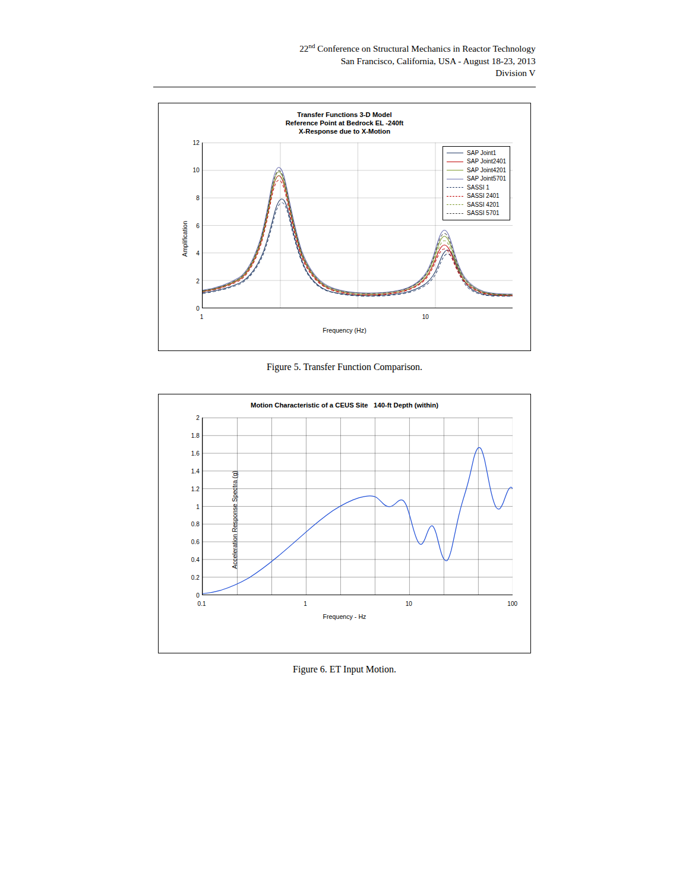22nd Conference on Structural Mechanics in Reactor Technology San Francisco, California, USA - August 18-23, 2013 Division V
Transfer Functions 3-D Model
Reference Point at Bedrock EL -240ft
X-Response due to X-Motion
Amplification
12
10
8
6
4
2
0
SAP Joint1
SAP Joint2401
SAP Joint4201
SAP Joint5701
SASSI 1
SASSI 2401
SASSI 4201
SASSI 5701
1
10
Frequency (Hz)
Figure 5. Transfer Function Comparison.
Motion Characteristic of a CEUS Site 140-ft Depth (within)
Acceleration Response Spectra (g)
2
1.8
1.6
1.4
1.2
1
0.8
0.6
0.4
0.2
0
0.1
1
10
100
Frequency - Hz
Figure 6. ET Input Motion.